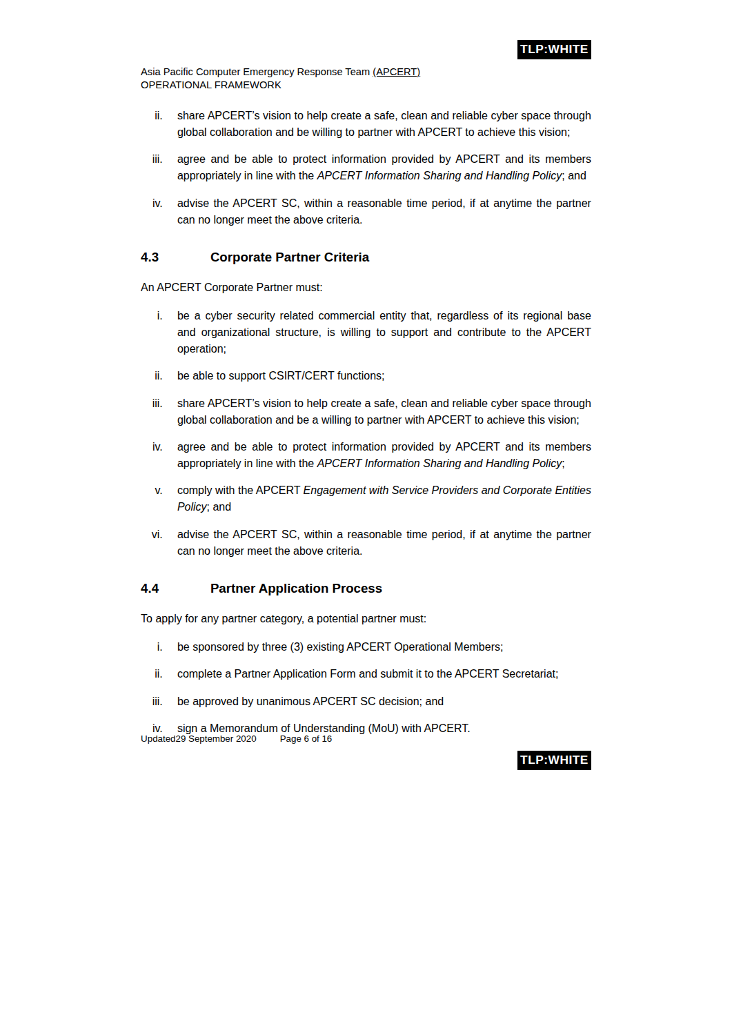TLP:WHITE
Asia Pacific Computer Emergency Response Team (APCERT)
OPERATIONAL FRAMEWORK
ii. share APCERT’s vision to help create a safe, clean and reliable cyber space through global collaboration and be willing to partner with APCERT to achieve this vision;
iii. agree and be able to protect information provided by APCERT and its members appropriately in line with the APCERT Information Sharing and Handling Policy; and
iv. advise the APCERT SC, within a reasonable time period, if at anytime the partner can no longer meet the above criteria.
4.3 Corporate Partner Criteria
An APCERT Corporate Partner must:
i. be a cyber security related commercial entity that, regardless of its regional base and organizational structure, is willing to support and contribute to the APCERT operation;
ii. be able to support CSIRT/CERT functions;
iii. share APCERT’s vision to help create a safe, clean and reliable cyber space through global collaboration and be a willing to partner with APCERT to achieve this vision;
iv. agree and be able to protect information provided by APCERT and its members appropriately in line with the APCERT Information Sharing and Handling Policy;
v. comply with the APCERT Engagement with Service Providers and Corporate Entities Policy; and
vi. advise the APCERT SC, within a reasonable time period, if at anytime the partner can no longer meet the above criteria.
4.4 Partner Application Process
To apply for any partner category, a potential partner must:
i. be sponsored by three (3) existing APCERT Operational Members;
ii. complete a Partner Application Form and submit it to the APCERT Secretariat;
iii. be approved by unanimous APCERT SC decision; and
iv. sign a Memorandum of Understanding (MoU) with APCERT.
Updated29 September 2020 Page 6 of 16
TLP:WHITE